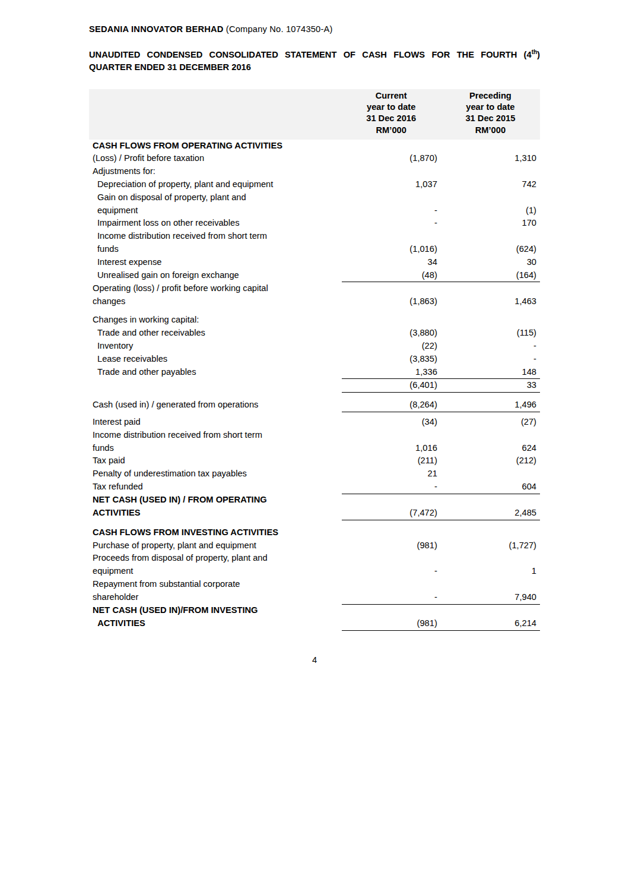SEDANIA INNOVATOR BERHAD (Company No. 1074350-A)
UNAUDITED CONDENSED CONSOLIDATED STATEMENT OF CASH FLOWS FOR THE FOURTH (4th) QUARTER ENDED 31 DECEMBER 2016
| | Current year to date 31 Dec 2016 RM’000 | Preceding year to date 31 Dec 2015 RM’000 |
| --- | --- | --- |
| CASH FLOWS FROM OPERATING ACTIVITIES |
| (Loss) / Profit before taxation | (1,870) | 1,310 |
| Adjustments for: | | |
| Depreciation of property, plant and equipment | 1,037 | 742 |
| Gain on disposal of property, plant and | | |
| equipment | - | (1) |
| Impairment loss on other receivables | - | 170 |
| Income distribution received from short term | | |
| funds | (1,016) | (624) |
| Interest expense | 34 | 30 |
| Unrealised gain on foreign exchange | (48) | (164) |
| Operating (loss) / profit before working capital | | |
| changes | (1,863) | 1,463 |
| Changes in working capital: | | |
| Trade and other receivables | (3,880) | (115) |
| Inventory | (22) | - |
| Lease receivables | (3,835) | - |
| Trade and other payables | 1,336 | 148 |
| | (6,401) | 33 |
| Cash (used in) / generated from operations | (8,264) | 1,496 |
| Interest paid | (34) | (27) |
| Income distribution received from short term | | |
| funds | 1,016 | 624 |
| Tax paid | (211) | (212) |
| Penalty of underestimation tax payables | 21 | |
| Tax refunded | - | 604 |
| NET CASH (USED IN) / FROM OPERATING | | |
| ACTIVITIES | (7,472) | 2,485 |
| CASH FLOWS FROM INVESTING ACTIVITIES |
| Purchase of property, plant and equipment | (981) | (1,727) |
| Proceeds from disposal of property, plant and | | |
| equipment | - | 1 |
| Repayment from substantial corporate | | |
| shareholder | - | 7,940 |
| NET CASH (USED IN)/FROM INVESTING | | |
| ACTIVITIES | (981) | 6,214 |
4